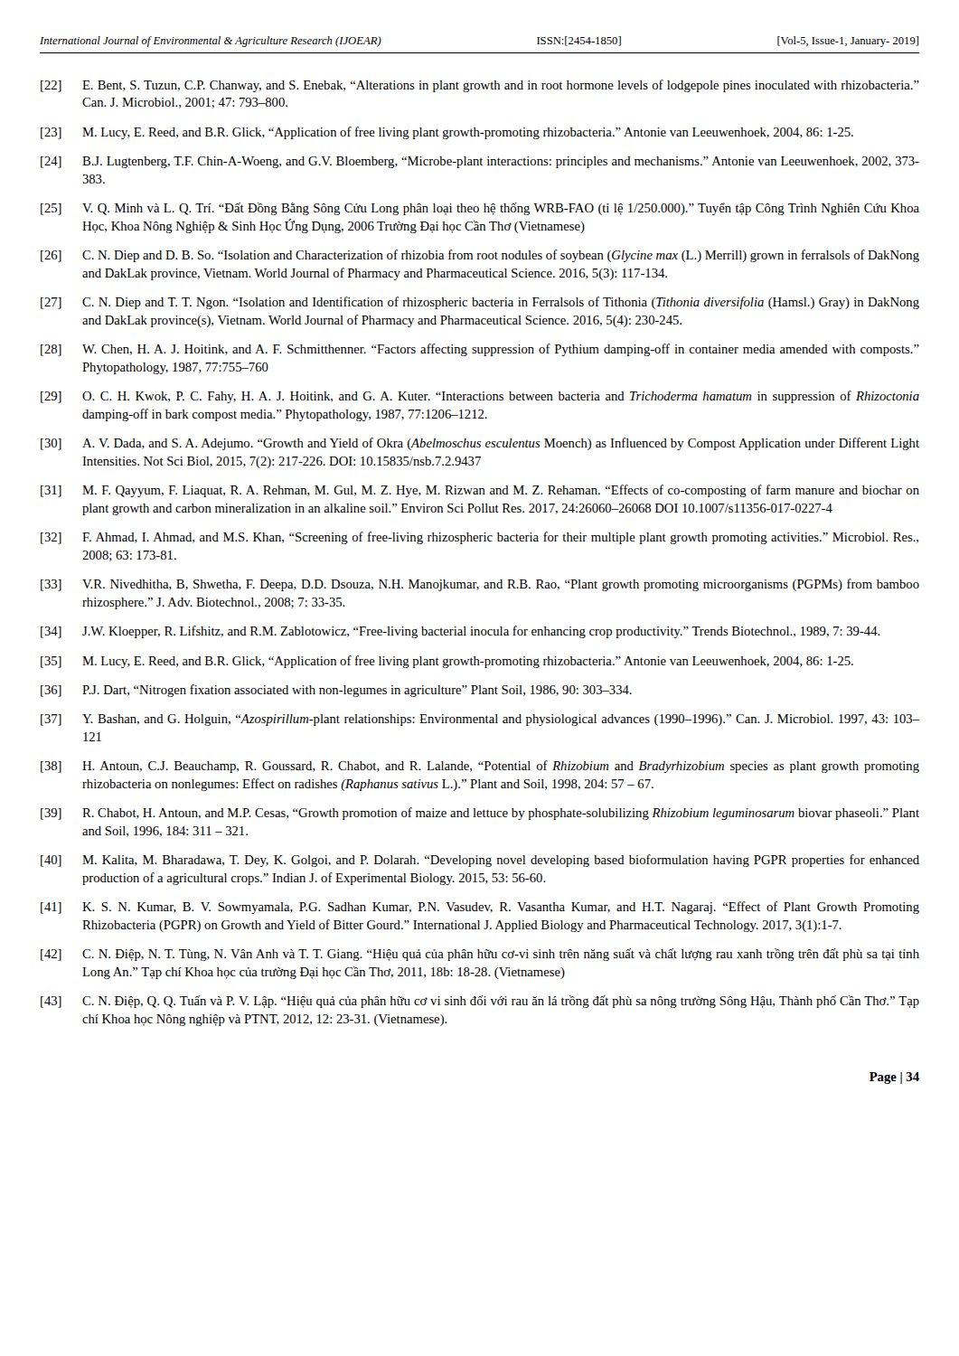International Journal of Environmental & Agriculture Research (IJOEAR) ISSN:[2454-1850] [Vol-5, Issue-1, January- 2019]
[22] E. Bent, S. Tuzun, C.P. Chanway, and S. Enebak, “Alterations in plant growth and in root hormone levels of lodgepole pines inoculated with rhizobacteria.” Can. J. Microbiol., 2001; 47: 793–800.
[23] M. Lucy, E. Reed, and B.R. Glick, “Application of free living plant growth-promoting rhizobacteria.” Antonie van Leeuwenhoek, 2004, 86: 1-25.
[24] B.J. Lugtenberg, T.F. Chin-A-Woeng, and G.V. Bloemberg, “Microbe-plant interactions: principles and mechanisms.” Antonie van Leeuwenhoek, 2002, 373-383.
[25] V. Q. Minh và L. Q. Trí. “Đất Đồng Bằng Sông Cửu Long phân loại theo hệ thống WRB-FAO (tỉ lệ 1/250.000).” Tuyển tập Công Trình Nghiên Cứu Khoa Học, Khoa Nông Nghiệp & Sinh Học Ứng Dụng, 2006 Trường Đại học Cần Thơ (Vietnamese)
[26] C. N. Diep and D. B. So. “Isolation and Characterization of rhizobia from root nodules of soybean (Glycine max (L.) Merrill) grown in ferralsols of DakNong and DakLak province, Vietnam. World Journal of Pharmacy and Pharmaceutical Science. 2016, 5(3): 117-134.
[27] C. N. Diep and T. T. Ngon. “Isolation and Identification of rhizospheric bacteria in Ferralsols of Tithonia (Tithonia diversifolia (Hamsl.) Gray) in DakNong and DakLak province(s), Vietnam. World Journal of Pharmacy and Pharmaceutical Science. 2016, 5(4): 230-245.
[28] W. Chen, H. A. J. Hoitink, and A. F. Schmitthenner. “Factors affecting suppression of Pythium damping-off in container media amended with composts.” Phytopathology, 1987, 77:755–760
[29] O. C. H. Kwok, P. C. Fahy, H. A. J. Hoitink, and G. A. Kuter. “Interactions between bacteria and Trichoderma hamatum in suppression of Rhizoctonia damping-off in bark compost media.” Phytopathology, 1987, 77:1206–1212.
[30] A. V. Dada, and S. A. Adejumo. “Growth and Yield of Okra (Abelmoschus esculentus Moench) as Influenced by Compost Application under Different Light Intensities. Not Sci Biol, 2015, 7(2): 217-226. DOI: 10.15835/nsb.7.2.9437
[31] M. F. Qayyum, F. Liaquat, R. A. Rehman, M. Gul, M. Z. Hye, M. Rizwan and M. Z. Rehaman. “Effects of co-composting of farm manure and biochar on plant growth and carbon mineralization in an alkaline soil.” Environ Sci Pollut Res. 2017, 24:26060–26068 DOI 10.1007/s11356-017-0227-4
[32] F. Ahmad, I. Ahmad, and M.S. Khan, “Screening of free-living rhizospheric bacteria for their multiple plant growth promoting activities.” Microbiol. Res., 2008; 63: 173-81.
[33] V.R. Nivedhitha, B, Shwetha, F. Deepa, D.D. Dsouza, N.H. Manojkumar, and R.B. Rao, “Plant growth promoting microorganisms (PGPMs) from bamboo rhizosphere.” J. Adv. Biotechnol., 2008; 7: 33-35.
[34] J.W. Kloepper, R. Lifshitz, and R.M. Zablotowicz, “Free-living bacterial inocula for enhancing crop productivity.” Trends Biotechnol., 1989, 7: 39-44.
[35] M. Lucy, E. Reed, and B.R. Glick, “Application of free living plant growth-promoting rhizobacteria.” Antonie van Leeuwenhoek, 2004, 86: 1-25.
[36] P.J. Dart, “Nitrogen fixation associated with non-legumes in agriculture” Plant Soil, 1986, 90: 303–334.
[37] Y. Bashan, and G. Holguin, “Azospirillum-plant relationships: Environmental and physiological advances (1990–1996).” Can. J. Microbiol. 1997, 43: 103–121
[38] H. Antoun, C.J. Beauchamp, R. Goussard, R. Chabot, and R. Lalande, “Potential of Rhizobium and Bradyrhizobium species as plant growth promoting rhizobacteria on nonlegumes: Effect on radishes (Raphanus sativus L.).” Plant and Soil, 1998, 204: 57 – 67.
[39] R. Chabot, H. Antoun, and M.P. Cesas, “Growth promotion of maize and lettuce by phosphate-solubilizing Rhizobium leguminosarum biovar phaseoli.” Plant and Soil, 1996, 184: 311 – 321.
[40] M. Kalita, M. Bharadawa, T. Dey, K. Golgoi, and P. Dolarah. “Developing novel developing based bioformulation having PGPR properties for enhanced production of a agricultural crops.” Indian J. of Experimental Biology. 2015, 53: 56-60.
[41] K. S. N. Kumar, B. V. Sowmyamala, P.G. Sadhan Kumar, P.N. Vasudev, R. Vasantha Kumar, and H.T. Nagaraj. “Effect of Plant Growth Promoting Rhizobacteria (PGPR) on Growth and Yield of Bitter Gourd.” International J. Applied Biology and Pharmaceutical Technology. 2017, 3(1):1-7.
[42] C. N. Điệp, N. T. Tùng, N. Vân Anh và T. T. Giang. “Hiệu quả của phân hữu cơ-vi sinh trên năng suất và chất lượng rau xanh trồng trên đất phù sa tại tỉnh Long An.” Tạp chí Khoa học của trường Đại học Cần Thơ, 2011, 18b: 18-28. (Vietnamese)
[43] C. N. Điệp, Q. Q. Tuấn và P. V. Lập. “Hiệu quả của phân hữu cơ vi sinh đối với rau ăn lá trồng đất phù sa nông trường Sông Hậu, Thành phố Cần Thơ.” Tạp chí Khoa học Nông nghiệp và PTNT, 2012, 12: 23-31. (Vietnamese).
Page | 34